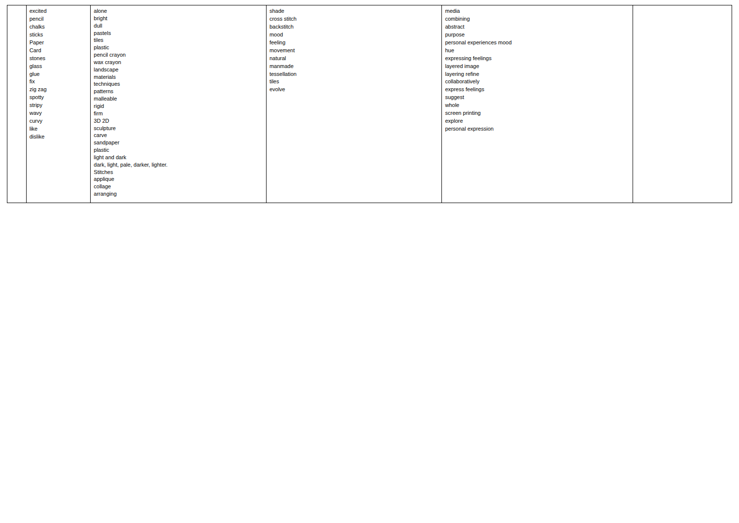| | excited pencil chalks sticks Paper Card stones glass glue fix zig zag spotty stripy wavy curvy like dislike | alone bright dull pastels tiles plastic pencil crayon wax crayon landscape materials techniques patterns malleable rigid firm 3D 2D sculpture carve sandpaper plastic light and dark dark, light, pale, darker, lighter. Stitches applique collage arranging | shade cross stitch backstitch mood feeling movement natural manmade tessellation tiles evolve | media combining abstract purpose personal experiences mood hue expressing feelings layered image layering refine collaboratively express feelings suggest whole screen printing explore personal expression | |